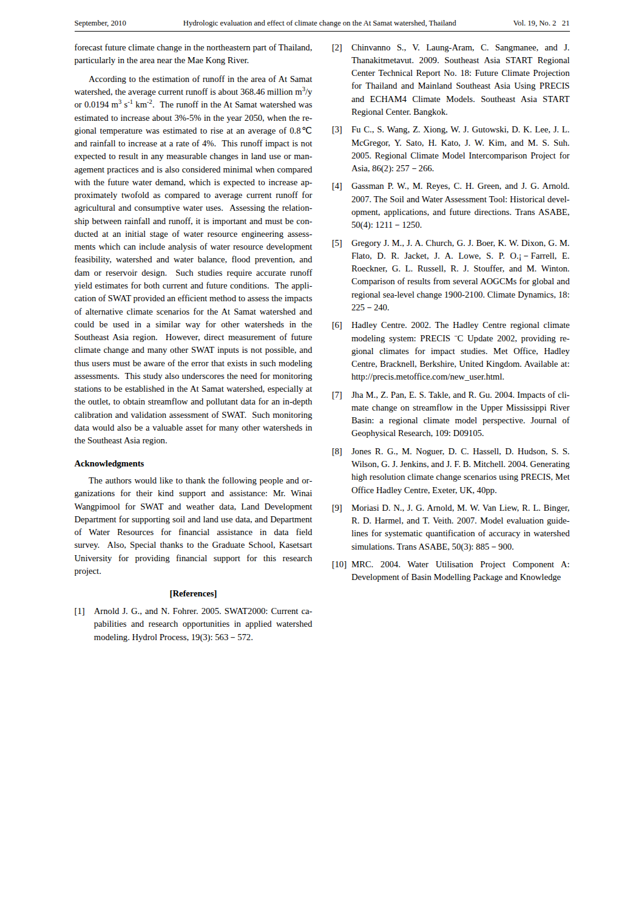September, 2010 Hydrologic evaluation and effect of climate change on the At Samat watershed, Thailand Vol. 19, No. 2 21
forecast future climate change in the northeastern part of Thailand, particularly in the area near the Mae Kong River.
According to the estimation of runoff in the area of At Samat watershed, the average current runoff is about 368.46 million m3/y or 0.0194 m3 s-1 km-2. The runoff in the At Samat watershed was estimated to increase about 3%-5% in the year 2050, when the regional temperature was estimated to rise at an average of 0.8℃ and rainfall to increase at a rate of 4%. This runoff impact is not expected to result in any measurable changes in land use or management practices and is also considered minimal when compared with the future water demand, which is expected to increase approximately twofold as compared to average current runoff for agricultural and consumptive water uses. Assessing the relationship between rainfall and runoff, it is important and must be conducted at an initial stage of water resource engineering assessments which can include analysis of water resource development feasibility, watershed and water balance, flood prevention, and dam or reservoir design. Such studies require accurate runoff yield estimates for both current and future conditions. The application of SWAT provided an efficient method to assess the impacts of alternative climate scenarios for the At Samat watershed and could be used in a similar way for other watersheds in the Southeast Asia region. However, direct measurement of future climate change and many other SWAT inputs is not possible, and thus users must be aware of the error that exists in such modeling assessments. This study also underscores the need for monitoring stations to be established in the At Samat watershed, especially at the outlet, to obtain streamflow and pollutant data for an in-depth calibration and validation assessment of SWAT. Such monitoring data would also be a valuable asset for many other watersheds in the Southeast Asia region.
Acknowledgments
The authors would like to thank the following people and organizations for their kind support and assistance: Mr. Winai Wangpimool for SWAT and weather data, Land Development Department for supporting soil and land use data, and Department of Water Resources for financial assistance in data field survey. Also, Special thanks to the Graduate School, Kasetsart University for providing financial support for this research project.
[References]
Arnold J. G., and N. Fohrer. 2005. SWAT2000: Current capabilities and research opportunities in applied watershed modeling. Hydrol Process, 19(3): 563－572.
Chinvanno S., V. Laung-Aram, C. Sangmanee, and J. Thanakitmetavut. 2009. Southeast Asia START Regional Center Technical Report No. 18: Future Climate Projection for Thailand and Mainland Southeast Asia Using PRECIS and ECHAM4 Climate Models. Southeast Asia START Regional Center. Bangkok.
Fu C., S. Wang, Z. Xiong, W. J. Gutowski, D. K. Lee, J. L. McGregor, Y. Sato, H. Kato, J. W. Kim, and M. S. Suh. 2005. Regional Climate Model Intercomparison Project for Asia, 86(2): 257－266.
Gassman P. W., M. Reyes, C. H. Green, and J. G. Arnold. 2007. The Soil and Water Assessment Tool: Historical development, applications, and future directions. Trans ASABE, 50(4): 1211－1250.
Gregory J. M., J. A. Church, G. J. Boer, K. W. Dixon, G. M. Flato, D. R. Jacket, J. A. Lowe, S. P. O.¡－Farrell, E. Roeckner, G. L. Russell, R. J. Stouffer, and M. Winton. Comparison of results from several AOGCMs for global and regional sea-level change 1900-2100. Climate Dynamics, 18: 225－240.
Hadley Centre. 2002. The Hadley Centre regional climate modeling system: PRECIS ¨C Update 2002, providing regional climates for impact studies. Met Office, Hadley Centre, Bracknell, Berkshire, United Kingdom. Available at: http://precis.metoffice.com/new_user.html.
Jha M., Z. Pan, E. S. Takle, and R. Gu. 2004. Impacts of climate change on streamflow in the Upper Mississippi River Basin: a regional climate model perspective. Journal of Geophysical Research, 109: D09105.
Jones R. G., M. Noguer, D. C. Hassell, D. Hudson, S. S. Wilson, G. J. Jenkins, and J. F. B. Mitchell. 2004. Generating high resolution climate change scenarios using PRECIS, Met Office Hadley Centre, Exeter, UK, 40pp.
Moriasi D. N., J. G. Arnold, M. W. Van Liew, R. L. Binger, R. D. Harmel, and T. Veith. 2007. Model evaluation guidelines for systematic quantification of accuracy in watershed simulations. Trans ASABE, 50(3): 885－900.
MRC. 2004. Water Utilisation Project Component A: Development of Basin Modelling Package and Knowledge